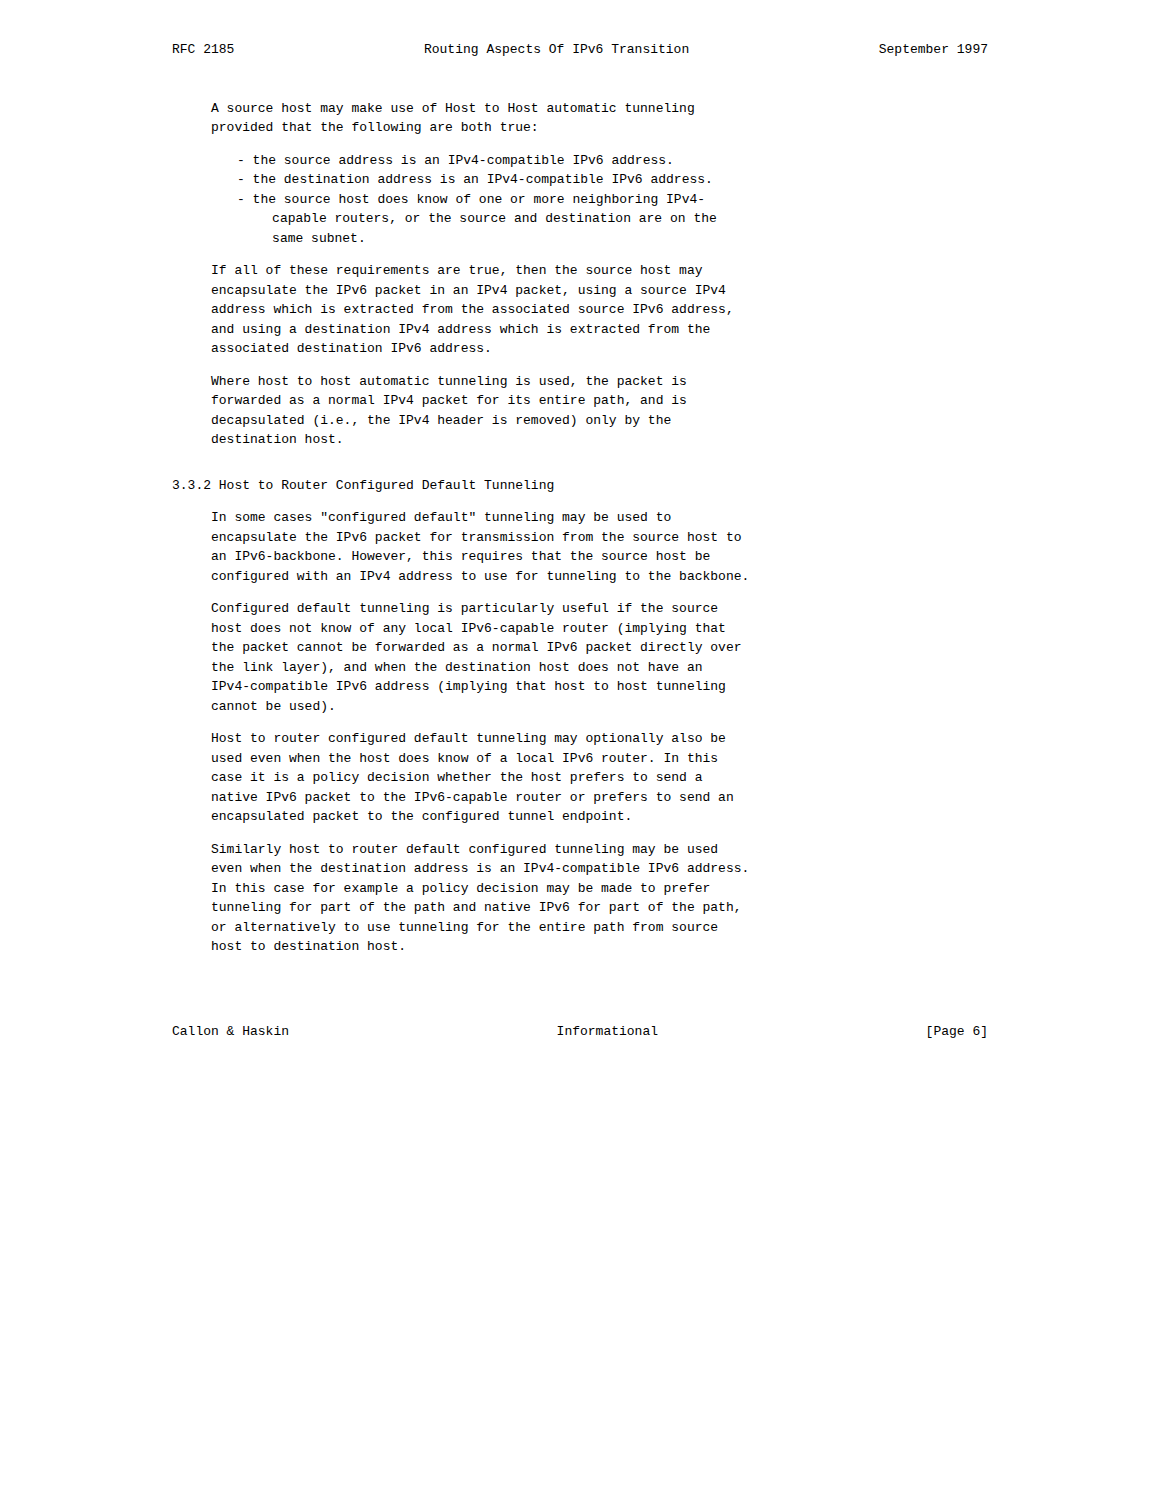RFC 2185 Routing Aspects Of IPv6 Transition September 1997
A source host may make use of Host to Host automatic tunneling provided that the following are both true:
- the source address is an IPv4-compatible IPv6 address.
- the destination address is an IPv4-compatible IPv6 address.
- the source host does know of one or more neighboring IPv4- capable routers, or the source and destination are on the same subnet.
If all of these requirements are true, then the source host may encapsulate the IPv6 packet in an IPv4 packet, using a source IPv4 address which is extracted from the associated source IPv6 address, and using a destination IPv4 address which is extracted from the associated destination IPv6 address.
Where host to host automatic tunneling is used, the packet is forwarded as a normal IPv4 packet for its entire path, and is decapsulated (i.e., the IPv4 header is removed) only by the destination host.
3.3.2 Host to Router Configured Default Tunneling
In some cases "configured default" tunneling may be used to encapsulate the IPv6 packet for transmission from the source host to an IPv6-backbone. However, this requires that the source host be configured with an IPv4 address to use for tunneling to the backbone.
Configured default tunneling is particularly useful if the source host does not know of any local IPv6-capable router (implying that the packet cannot be forwarded as a normal IPv6 packet directly over the link layer), and when the destination host does not have an IPv4-compatible IPv6 address (implying that host to host tunneling cannot be used).
Host to router configured default tunneling may optionally also be used even when the host does know of a local IPv6 router. In this case it is a policy decision whether the host prefers to send a native IPv6 packet to the IPv6-capable router or prefers to send an encapsulated packet to the configured tunnel endpoint.
Similarly host to router default configured tunneling may be used even when the destination address is an IPv4-compatible IPv6 address. In this case for example a policy decision may be made to prefer tunneling for part of the path and native IPv6 for part of the path, or alternatively to use tunneling for the entire path from source host to destination host.
Callon & Haskin Informational [Page 6]